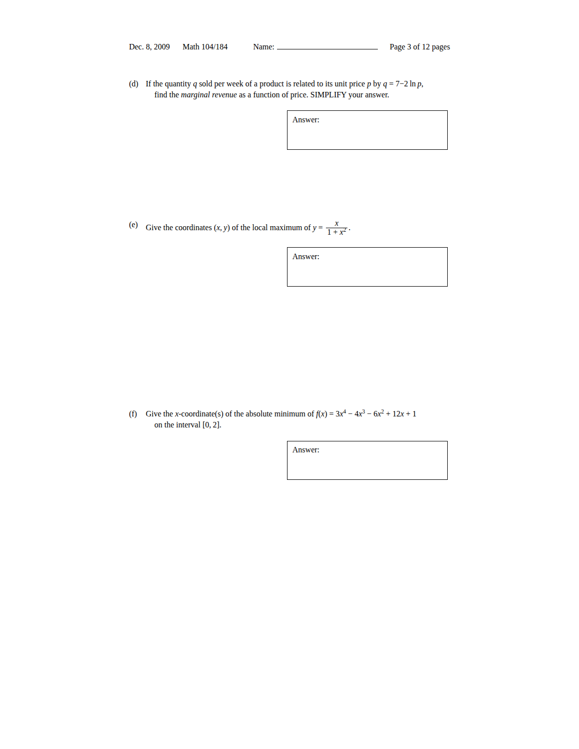Dec. 8, 2009 Math 104/184 Name: Page 3 of 12 pages
(d)
If the quantity q sold per week of a product is related to its unit price p by q = 7−2 ln p, find the marginal revenue as a function of price. SIMPLIFY your answer.
Answer:
(e)
Give the coordinates (x, y) of the local maximum of y = x 1 + x2 .
Answer:
(f)
Give the x-coordinate(s) of the absolute minimum of f(x) = 3x4 − 4x3 − 6x2 + 12x + 1 on the interval [0, 2].
Answer: